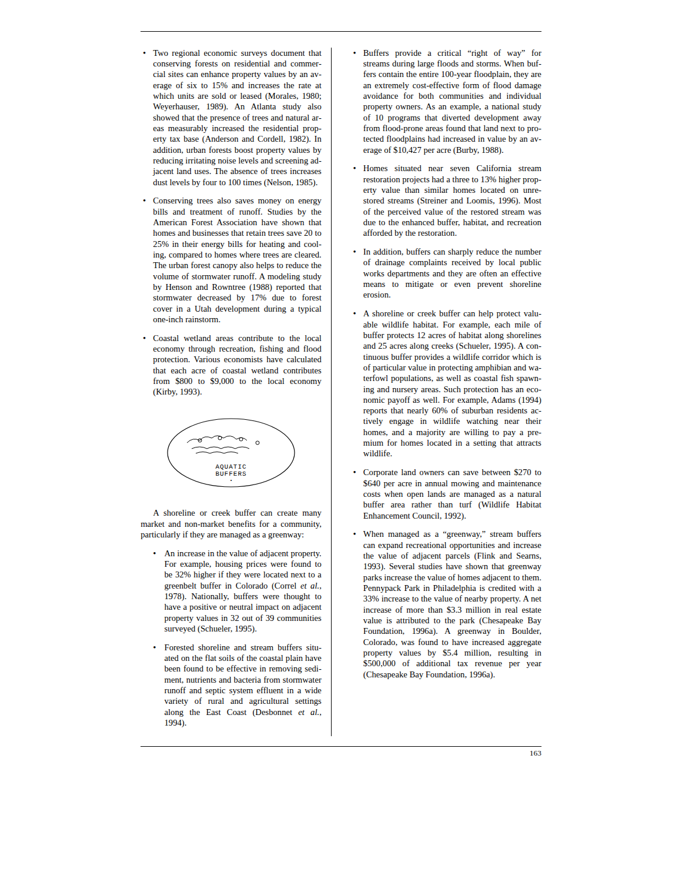Two regional economic surveys document that conserving forests on residential and commercial sites can enhance property values by an average of six to 15% and increases the rate at which units are sold or leased (Morales, 1980; Weyerhauser, 1989). An Atlanta study also showed that the presence of trees and natural areas measurably increased the residential property tax base (Anderson and Cordell, 1982). In addition, urban forests boost property values by reducing irritating noise levels and screening adjacent land uses. The absence of trees increases dust levels by four to 100 times (Nelson, 1985).
Conserving trees also saves money on energy bills and treatment of runoff. Studies by the American Forest Association have shown that homes and businesses that retain trees save 20 to 25% in their energy bills for heating and cooling, compared to homes where trees are cleared. The urban forest canopy also helps to reduce the volume of stormwater runoff. A modeling study by Henson and Rowntree (1988) reported that stormwater decreased by 17% due to forest cover in a Utah development during a typical one-inch rainstorm.
Coastal wetland areas contribute to the local economy through recreation, fishing and flood protection. Various economists have calculated that each acre of coastal wetland contributes from $800 to $9,000 to the local economy (Kirby, 1993).
AQUATIC BUFFERS •
A shoreline or creek buffer can create many market and non-market benefits for a community, particularly if they are managed as a greenway:
An increase in the value of adjacent property. For example, housing prices were found to be 32% higher if they were located next to a greenbelt buffer in Colorado (Correl et al., 1978). Nationally, buffers were thought to have a positive or neutral impact on adjacent property values in 32 out of 39 communities surveyed (Schueler, 1995).
Forested shoreline and stream buffers situated on the flat soils of the coastal plain have been found to be effective in removing sediment, nutrients and bacteria from stormwater runoff and septic system effluent in a wide variety of rural and agricultural settings along the East Coast (Desbonnet et al., 1994).
Buffers provide a critical “right of way” for streams during large floods and storms. When buffers contain the entire 100-year floodplain, they are an extremely cost-effective form of flood damage avoidance for both communities and individual property owners. As an example, a national study of 10 programs that diverted development away from flood-prone areas found that land next to protected floodplains had increased in value by an average of $10,427 per acre (Burby, 1988).
Homes situated near seven California stream restoration projects had a three to 13% higher property value than similar homes located on unrestored streams (Streiner and Loomis, 1996). Most of the perceived value of the restored stream was due to the enhanced buffer, habitat, and recreation afforded by the restoration.
In addition, buffers can sharply reduce the number of drainage complaints received by local public works departments and they are often an effective means to mitigate or even prevent shoreline erosion.
A shoreline or creek buffer can help protect valuable wildlife habitat. For example, each mile of buffer protects 12 acres of habitat along shorelines and 25 acres along creeks (Schueler, 1995). A continuous buffer provides a wildlife corridor which is of particular value in protecting amphibian and waterfowl populations, as well as coastal fish spawning and nursery areas. Such protection has an economic payoff as well. For example, Adams (1994) reports that nearly 60% of suburban residents actively engage in wildlife watching near their homes, and a majority are willing to pay a premium for homes located in a setting that attracts wildlife.
Corporate land owners can save between $270 to $640 per acre in annual mowing and maintenance costs when open lands are managed as a natural buffer area rather than turf (Wildlife Habitat Enhancement Council, 1992).
When managed as a “greenway,” stream buffers can expand recreational opportunities and increase the value of adjacent parcels (Flink and Searns, 1993). Several studies have shown that greenway parks increase the value of homes adjacent to them. Pennypack Park in Philadelphia is credited with a 33% increase to the value of nearby property. A net increase of more than $3.3 million in real estate value is attributed to the park (Chesapeake Bay Foundation, 1996a). A greenway in Boulder, Colorado, was found to have increased aggregate property values by $5.4 million, resulting in $500,000 of additional tax revenue per year (Chesapeake Bay Foundation, 1996a).
163